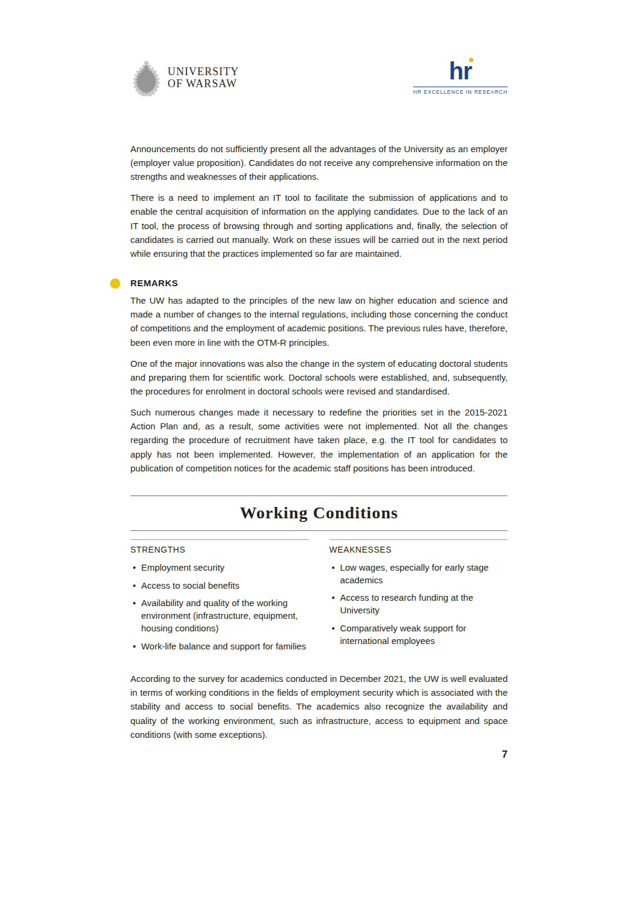University
of Warsaw
hr
HR Excellence in Research
Announcements do not sufficiently present all the advantages of the University as an employer (employer value proposition). Candidates do not receive any comprehensive information on the strengths and weaknesses of their applications.
There is a need to implement an IT tool to facilitate the submission of applications and to enable the central acquisition of information on the applying candidates. Due to the lack of an IT tool, the process of browsing through and sorting applications and, finally, the selection of candidates is carried out manually. Work on these issues will be carried out in the next period while ensuring that the practices implemented so far are maintained.
Remarks
The UW has adapted to the principles of the new law on higher education and science and made a number of changes to the internal regulations, including those concerning the conduct of competitions and the employment of academic positions. The previous rules have, therefore, been even more in line with the OTM-R principles.
One of the major innovations was also the change in the system of educating doctoral students and preparing them for scientific work. Doctoral schools were established, and, subsequently, the procedures for enrolment in doctoral schools were revised and standardised.
Such numerous changes made it necessary to redefine the priorities set in the 2015-2021 Action Plan and, as a result, some activities were not implemented. Not all the changes regarding the procedure of recruitment have taken place, e.g. the IT tool for candidates to apply has not been implemented. However, the implementation of an application for the publication of competition notices for the academic staff positions has been introduced.
Working Conditions
Strengths
Employment security
Access to social benefits
Availability and quality of the working environment (infrastructure, equipment, housing conditions)
Work-life balance and support for families
Weaknesses
Low wages, especially for early stage academics
Access to research funding at the University
Comparatively weak support for international employees
According to the survey for academics conducted in December 2021, the UW is well evaluated in terms of working conditions in the fields of employment security which is associated with the stability and access to social benefits. The academics also recognize the availability and quality of the working environment, such as infrastructure, access to equipment and space conditions (with some exceptions).
7